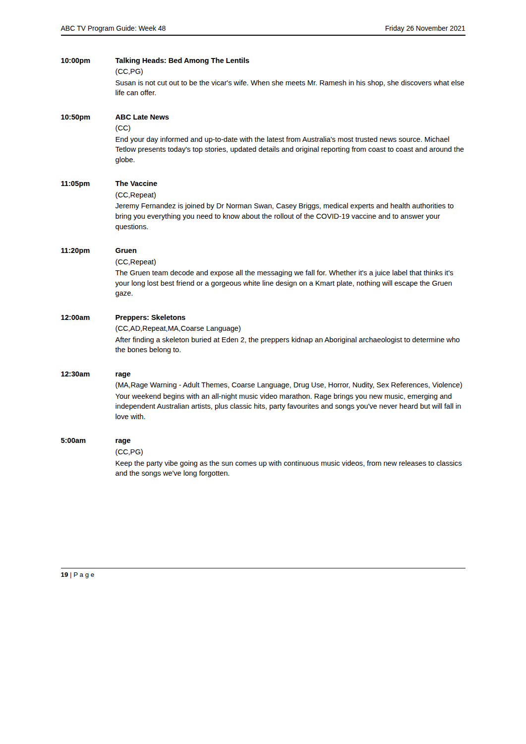ABC TV Program Guide: Week 48
Friday 26 November 2021
10:00pm
Talking Heads: Bed Among The Lentils
(CC,PG)
Susan is not cut out to be the vicar's wife. When she meets Mr. Ramesh in his shop, she discovers what else life can offer.
10:50pm
ABC Late News
(CC)
End your day informed and up-to-date with the latest from Australia's most trusted news source. Michael Tetlow presents today's top stories, updated details and original reporting from coast to coast and around the globe.
11:05pm
The Vaccine
(CC,Repeat)
Jeremy Fernandez is joined by Dr Norman Swan, Casey Briggs, medical experts and health authorities to bring you everything you need to know about the rollout of the COVID-19 vaccine and to answer your questions.
11:20pm
Gruen
(CC,Repeat)
The Gruen team decode and expose all the messaging we fall for. Whether it's a juice label that thinks it's your long lost best friend or a gorgeous white line design on a Kmart plate, nothing will escape the Gruen gaze.
12:00am
Preppers: Skeletons
(CC,AD,Repeat,MA,Coarse Language)
After finding a skeleton buried at Eden 2, the preppers kidnap an Aboriginal archaeologist to determine who the bones belong to.
12:30am
rage
(MA,Rage Warning - Adult Themes, Coarse Language, Drug Use, Horror, Nudity, Sex References, Violence)
Your weekend begins with an all-night music video marathon. Rage brings you new music, emerging and independent Australian artists, plus classic hits, party favourites and songs you've never heard but will fall in love with.
5:00am
rage
(CC,PG)
Keep the party vibe going as the sun comes up with continuous music videos, from new releases to classics and the songs we've long forgotten.
19 | P a g e